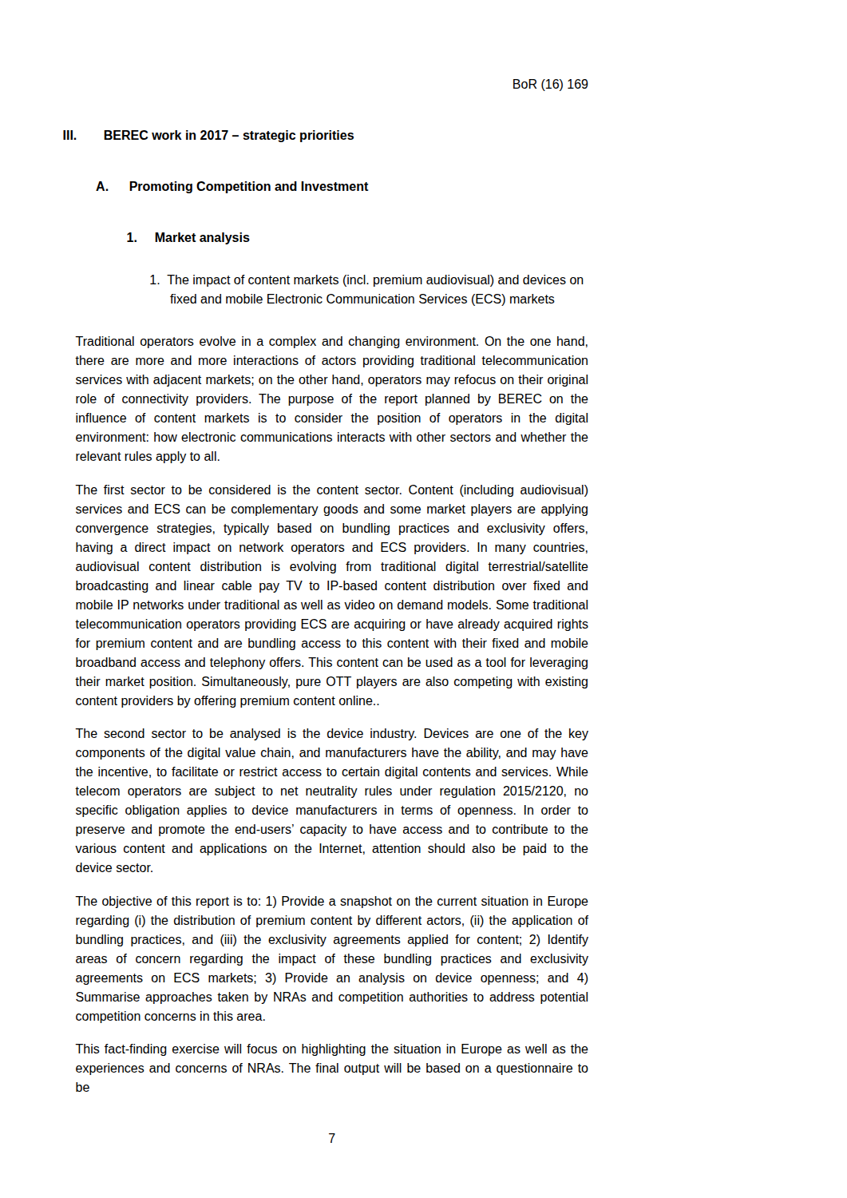BoR (16) 169
III. BEREC work in 2017 – strategic priorities
A. Promoting Competition and Investment
1. Market analysis
1. The impact of content markets (incl. premium audiovisual) and devices on fixed and mobile Electronic Communication Services (ECS) markets
Traditional operators evolve in a complex and changing environment. On the one hand, there are more and more interactions of actors providing traditional telecommunication services with adjacent markets; on the other hand, operators may refocus on their original role of connectivity providers. The purpose of the report planned by BEREC on the influence of content markets is to consider the position of operators in the digital environment: how electronic communications interacts with other sectors and whether the relevant rules apply to all.
The first sector to be considered is the content sector. Content (including audiovisual) services and ECS can be complementary goods and some market players are applying convergence strategies, typically based on bundling practices and exclusivity offers, having a direct impact on network operators and ECS providers. In many countries, audiovisual content distribution is evolving from traditional digital terrestrial/satellite broadcasting and linear cable pay TV to IP-based content distribution over fixed and mobile IP networks under traditional as well as video on demand models. Some traditional telecommunication operators providing ECS are acquiring or have already acquired rights for premium content and are bundling access to this content with their fixed and mobile broadband access and telephony offers. This content can be used as a tool for leveraging their market position. Simultaneously, pure OTT players are also competing with existing content providers by offering premium content online..
The second sector to be analysed is the device industry. Devices are one of the key components of the digital value chain, and manufacturers have the ability, and may have the incentive, to facilitate or restrict access to certain digital contents and services. While telecom operators are subject to net neutrality rules under regulation 2015/2120, no specific obligation applies to device manufacturers in terms of openness. In order to preserve and promote the end-users’ capacity to have access and to contribute to the various content and applications on the Internet, attention should also be paid to the device sector.
The objective of this report is to: 1) Provide a snapshot on the current situation in Europe regarding (i) the distribution of premium content by different actors, (ii) the application of bundling practices, and (iii) the exclusivity agreements applied for content; 2) Identify areas of concern regarding the impact of these bundling practices and exclusivity agreements on ECS markets; 3) Provide an analysis on device openness; and 4) Summarise approaches taken by NRAs and competition authorities to address potential competition concerns in this area.
This fact-finding exercise will focus on highlighting the situation in Europe as well as the experiences and concerns of NRAs. The final output will be based on a questionnaire to be
7